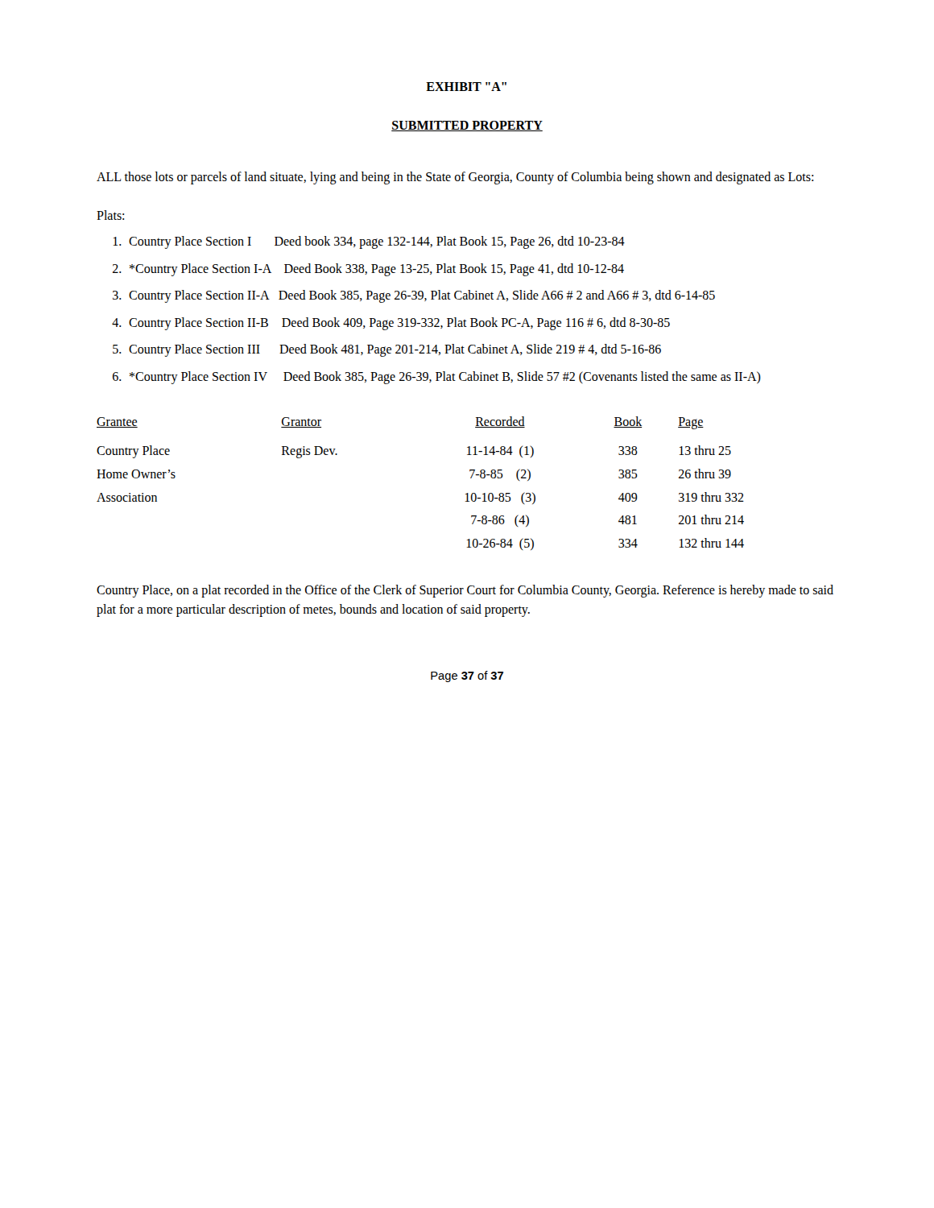EXHIBIT "A"
SUBMITTED PROPERTY
ALL those lots or parcels of land situate, lying and being in the State of Georgia, County of Columbia being shown and designated as Lots:
Plats:
Country Place Section I Deed book 334, page 132-144, Plat Book 15, Page 26, dtd 10-23-84
*Country Place Section I-A Deed Book 338, Page 13-25, Plat Book 15, Page 41, dtd 10-12-84
Country Place Section II-A Deed Book 385, Page 26-39, Plat Cabinet A, Slide A66 # 2 and A66 # 3, dtd 6-14-85
Country Place Section II-B Deed Book 409, Page 319-332, Plat Book PC-A, Page 116 # 6, dtd 8-30-85
Country Place Section III Deed Book 481, Page 201-214, Plat Cabinet A, Slide 219 # 4, dtd 5-16-86
*Country Place Section IV Deed Book 385, Page 26-39, Plat Cabinet B, Slide 57 #2 (Covenants listed the same as II-A)
| Grantee | Grantor | Recorded | Book | Page |
| --- | --- | --- | --- | --- |
| Country Place | Regis Dev. | 11-14-84 (1) | 338 | 13 thru 25 |
| Home Owner’s | | 7-8-85 (2) | 385 | 26 thru 39 |
| Association | | 10-10-85 (3) | 409 | 319 thru 332 |
| | | 7-8-86 (4) | 481 | 201 thru 214 |
| | | 10-26-84 (5) | 334 | 132 thru 144 |
Country Place, on a plat recorded in the Office of the Clerk of Superior Court for Columbia County, Georgia. Reference is hereby made to said plat for a more particular description of metes, bounds and location of said property.
Page 37 of 37